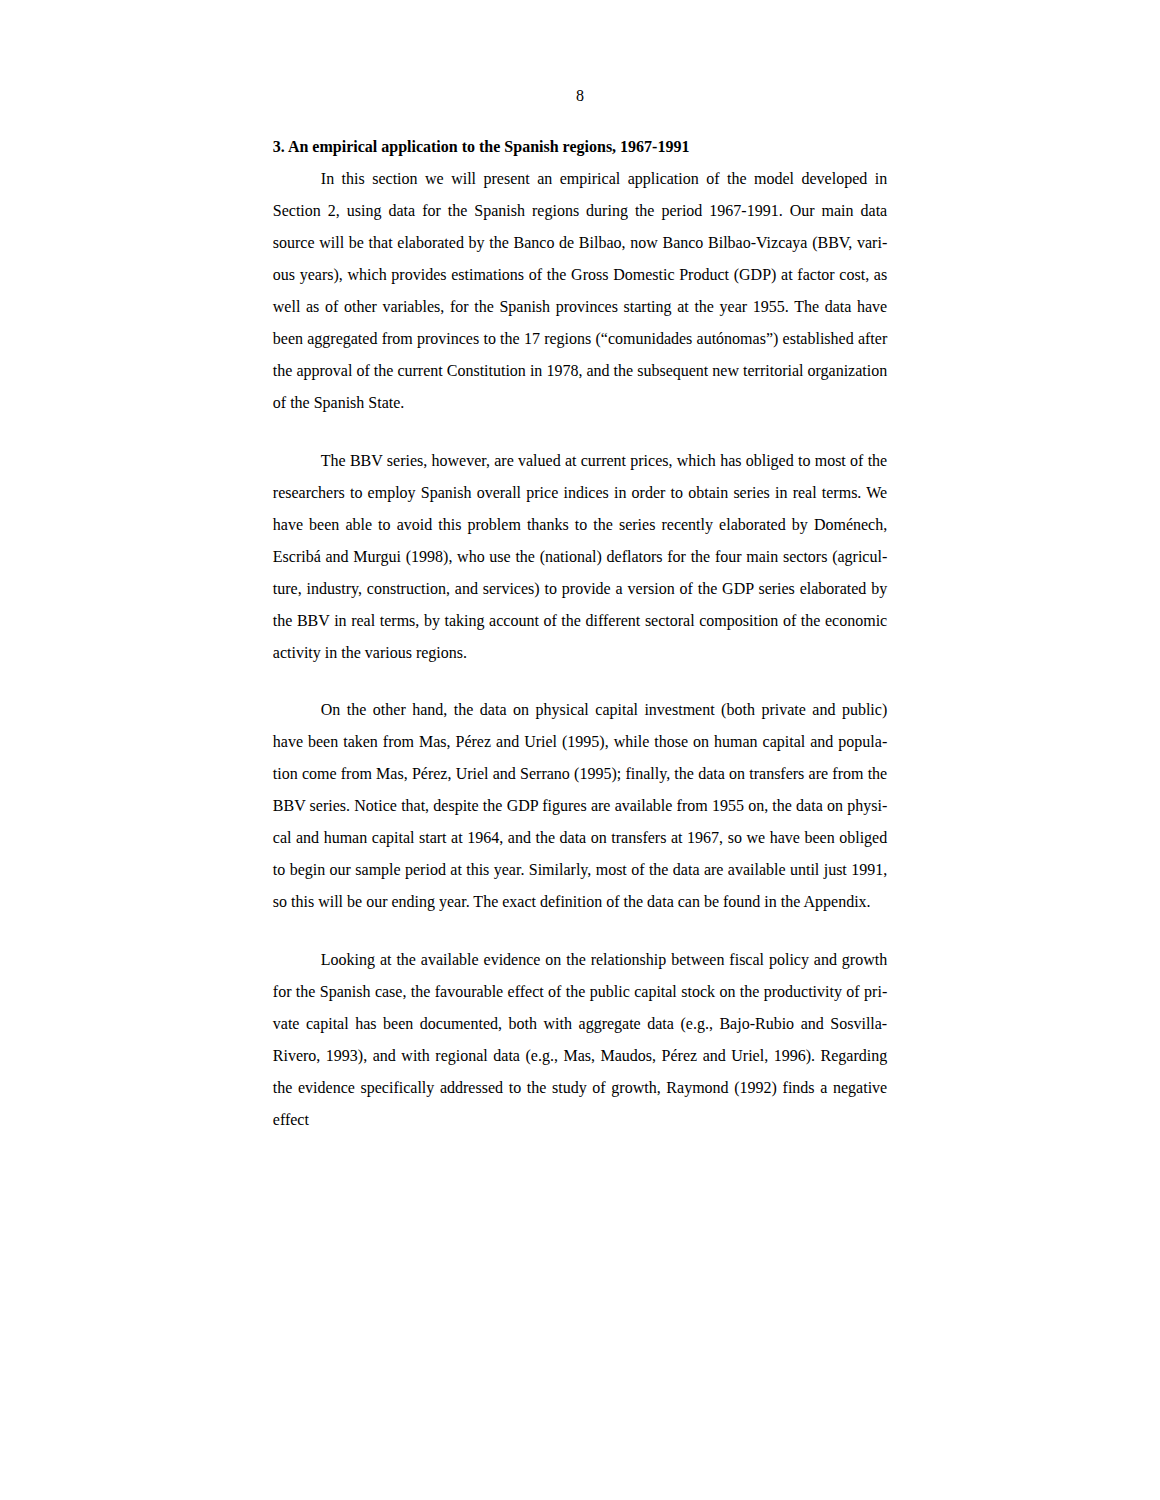8
3. An empirical application to the Spanish regions, 1967-1991
In this section we will present an empirical application of the model developed in Section 2, using data for the Spanish regions during the period 1967-1991. Our main data source will be that elaborated by the Banco de Bilbao, now Banco Bilbao-Vizcaya (BBV, various years), which provides estimations of the Gross Domestic Product (GDP) at factor cost, as well as of other variables, for the Spanish provinces starting at the year 1955. The data have been aggregated from provinces to the 17 regions (“comunidades autónomas”) established after the approval of the current Constitution in 1978, and the subsequent new territorial organization of the Spanish State.
The BBV series, however, are valued at current prices, which has obliged to most of the researchers to employ Spanish overall price indices in order to obtain series in real terms. We have been able to avoid this problem thanks to the series recently elaborated by Doménech, Escribá and Murgui (1998), who use the (national) deflators for the four main sectors (agriculture, industry, construction, and services) to provide a version of the GDP series elaborated by the BBV in real terms, by taking account of the different sectoral composition of the economic activity in the various regions.
On the other hand, the data on physical capital investment (both private and public) have been taken from Mas, Pérez and Uriel (1995), while those on human capital and population come from Mas, Pérez, Uriel and Serrano (1995); finally, the data on transfers are from the BBV series. Notice that, despite the GDP figures are available from 1955 on, the data on physical and human capital start at 1964, and the data on transfers at 1967, so we have been obliged to begin our sample period at this year. Similarly, most of the data are available until just 1991, so this will be our ending year. The exact definition of the data can be found in the Appendix.
Looking at the available evidence on the relationship between fiscal policy and growth for the Spanish case, the favourable effect of the public capital stock on the productivity of private capital has been documented, both with aggregate data (e.g., Bajo-Rubio and Sosvilla-Rivero, 1993), and with regional data (e.g., Mas, Maudos, Pérez and Uriel, 1996). Regarding the evidence specifically addressed to the study of growth, Raymond (1992) finds a negative effect